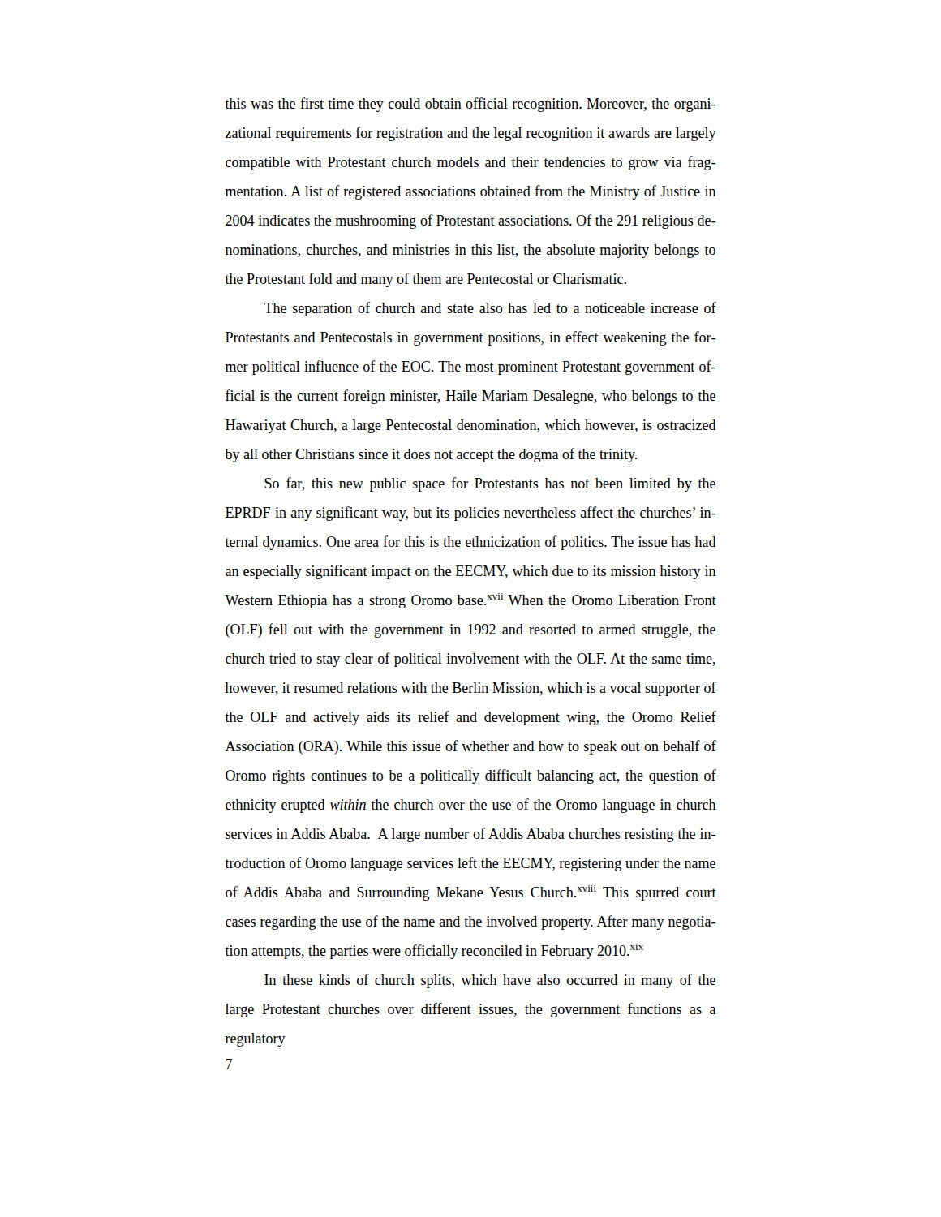this was the first time they could obtain official recognition. Moreover, the organizational requirements for registration and the legal recognition it awards are largely compatible with Protestant church models and their tendencies to grow via fragmentation. A list of registered associations obtained from the Ministry of Justice in 2004 indicates the mushrooming of Protestant associations. Of the 291 religious denominations, churches, and ministries in this list, the absolute majority belongs to the Protestant fold and many of them are Pentecostal or Charismatic.
The separation of church and state also has led to a noticeable increase of Protestants and Pentecostals in government positions, in effect weakening the former political influence of the EOC. The most prominent Protestant government official is the current foreign minister, Haile Mariam Desalegne, who belongs to the Hawariyat Church, a large Pentecostal denomination, which however, is ostracized by all other Christians since it does not accept the dogma of the trinity.
So far, this new public space for Protestants has not been limited by the EPRDF in any significant way, but its policies nevertheless affect the churches’ internal dynamics. One area for this is the ethnicization of politics. The issue has had an especially significant impact on the EECMY, which due to its mission history in Western Ethiopia has a strong Oromo base.xvii When the Oromo Liberation Front (OLF) fell out with the government in 1992 and resorted to armed struggle, the church tried to stay clear of political involvement with the OLF. At the same time, however, it resumed relations with the Berlin Mission, which is a vocal supporter of the OLF and actively aids its relief and development wing, the Oromo Relief Association (ORA). While this issue of whether and how to speak out on behalf of Oromo rights continues to be a politically difficult balancing act, the question of ethnicity erupted within the church over the use of the Oromo language in church services in Addis Ababa. A large number of Addis Ababa churches resisting the introduction of Oromo language services left the EECMY, registering under the name of Addis Ababa and Surrounding Mekane Yesus Church.xviii This spurred court cases regarding the use of the name and the involved property. After many negotiation attempts, the parties were officially reconciled in February 2010.xix
In these kinds of church splits, which have also occurred in many of the large Protestant churches over different issues, the government functions as a regulatory
7